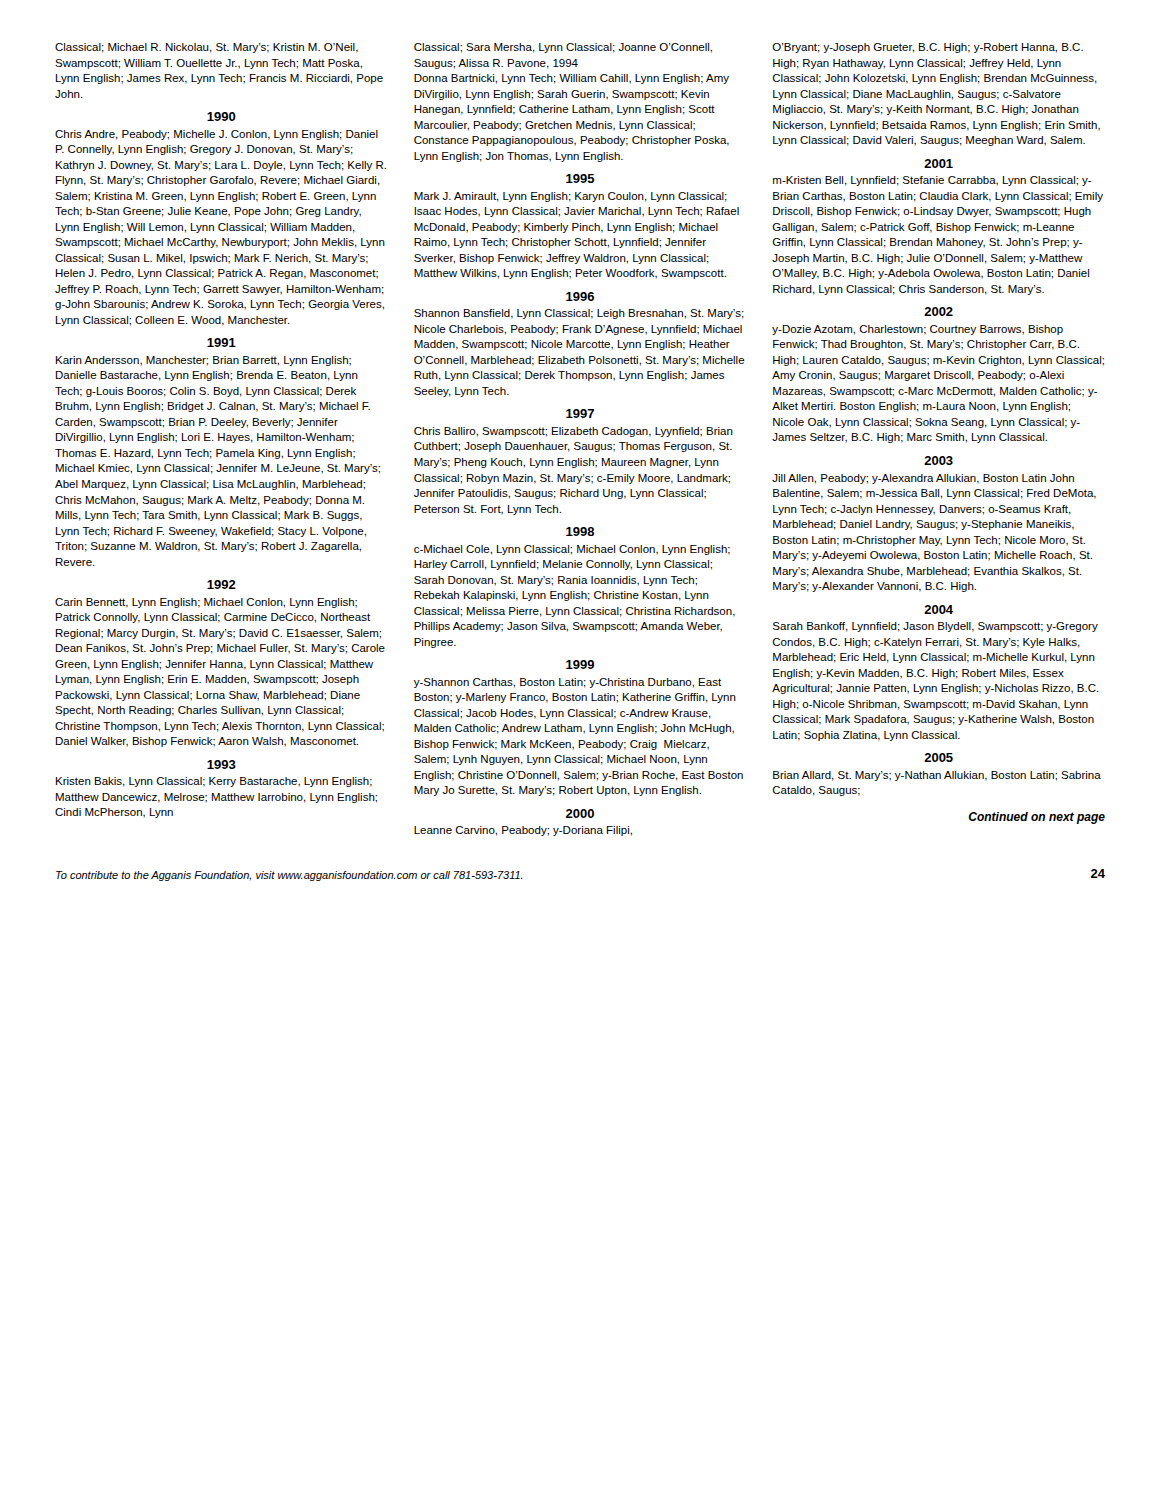Classical; Michael R. Nickolau, St. Mary’s; Kristin M. O’Neil, Swampscott; William T. Ouellette Jr., Lynn Tech; Matt Poska, Lynn English; James Rex, Lynn Tech; Francis M. Ricciardi, Pope John.
1990
Chris Andre, Peabody; Michelle J. Conlon, Lynn English; Daniel P. Connelly, Lynn English; Gregory J. Donovan, St. Mary’s; Kathryn J. Downey, St. Mary’s; Lara L. Doyle, Lynn Tech; Kelly R. Flynn, St. Mary’s; Christopher Garofalo, Revere; Michael Giardi, Salem; Kristina M. Green, Lynn English; Robert E. Green, Lynn Tech; b-Stan Greene; Julie Keane, Pope John; Greg Landry, Lynn English; Will Lemon, Lynn Classical; William Madden, Swampscott; Michael McCarthy, Newburyport; John Meklis, Lynn Classical; Susan L. Mikel, Ipswich; Mark F. Nerich, St. Mary’s; Helen J. Pedro, Lynn Classical; Patrick A. Regan, Masconomet; Jeffrey P. Roach, Lynn Tech; Garrett Sawyer, Hamilton-Wenham; g-John Sbarounis; Andrew K. Soroka, Lynn Tech; Georgia Veres, Lynn Classical; Colleen E. Wood, Manchester.
1991
Karin Andersson, Manchester; Brian Barrett, Lynn English; Danielle Bastarache, Lynn English; Brenda E. Beaton, Lynn Tech; g-Louis Booros; Colin S. Boyd, Lynn Classical; Derek Bruhm, Lynn English; Bridget J. Calnan, St. Mary’s; Michael F. Carden, Swampscott; Brian P. Deeley, Beverly; Jennifer DiVirgillio, Lynn English; Lori E. Hayes, Hamilton-Wenham; Thomas E. Hazard, Lynn Tech; Pamela King, Lynn English; Michael Kmiec, Lynn Classical; Jennifer M. LeJeune, St. Mary’s; Abel Marquez, Lynn Classical; Lisa McLaughlin, Marblehead; Chris McMahon, Saugus; Mark A. Meltz, Peabody; Donna M. Mills, Lynn Tech; Tara Smith, Lynn Classical; Mark B. Suggs, Lynn Tech; Richard F. Sweeney, Wakefield; Stacy L. Volpone, Triton; Suzanne M. Waldron, St. Mary’s; Robert J. Zagarella, Revere.
1992
Carin Bennett, Lynn English; Michael Conlon, Lynn English; Patrick Connolly, Lynn Classical; Carmine DeCicco, Northeast Regional; Marcy Durgin, St. Mary’s; David C. E1saesser, Salem; Dean Fanikos, St. John’s Prep; Michael Fuller, St. Mary’s; Carole Green, Lynn English; Jennifer Hanna, Lynn Classical; Matthew Lyman, Lynn English; Erin E. Madden, Swampscott; Joseph Packowski, Lynn Classical; Lorna Shaw, Marblehead; Diane Specht, North Reading; Charles Sullivan, Lynn Classical; Christine Thompson, Lynn Tech; Alexis Thornton, Lynn Classical; Daniel Walker, Bishop Fenwick; Aaron Walsh, Masconomet.
1993
Kristen Bakis, Lynn Classical; Kerry Bastarache, Lynn English; Matthew Dancewicz, Melrose; Matthew Iarrobino, Lynn English; Cindi McPherson, Lynn
Classical; Sara Mersha, Lynn Classical; Joanne O’Connell, Saugus; Alissa R. Pavone, 1994
Donna Bartnicki, Lynn Tech; William Cahill, Lynn English; Amy DiVirgilio, Lynn English; Sarah Guerin, Swampscott; Kevin Hanegan, Lynnfield; Catherine Latham, Lynn English; Scott Marcoulier, Peabody; Gretchen Mednis, Lynn Classical; Constance Pappagianopoulous, Peabody; Christopher Poska, Lynn English; Jon Thomas, Lynn English.
1995
Mark J. Amirault, Lynn English; Karyn Coulon, Lynn Classical; Isaac Hodes, Lynn Classical; Javier Marichal, Lynn Tech; Rafael McDonald, Peabody; Kimberly Pinch, Lynn English; Michael Raimo, Lynn Tech; Christopher Schott, Lynnfield; Jennifer Sverker, Bishop Fenwick; Jeffrey Waldron, Lynn Classical; Matthew Wilkins, Lynn English; Peter Woodfork, Swampscott.
1996
Shannon Bansfield, Lynn Classical; Leigh Bresnahan, St. Mary’s; Nicole Charlebois, Peabody; Frank D’Agnese, Lynnfield; Michael Madden, Swampscott; Nicole Marcotte, Lynn English; Heather O’Connell, Marblehead; Elizabeth Polsonetti, St. Mary’s; Michelle Ruth, Lynn Classical; Derek Thompson, Lynn English; James Seeley, Lynn Tech.
1997
Chris Balliro, Swampscott; Elizabeth Cadogan, Lyynfield; Brian Cuthbert; Joseph Dauenhauer, Saugus; Thomas Ferguson, St. Mary’s; Pheng Kouch, Lynn English; Maureen Magner, Lynn Classical; Robyn Mazin, St. Mary’s; c-Emily Moore, Landmark; Jennifer Patoulidis, Saugus; Richard Ung, Lynn Classical; Peterson St. Fort, Lynn Tech.
1998
c-Michael Cole, Lynn Classical; Michael Conlon, Lynn English; Harley Carroll, Lynnfield; Melanie Connolly, Lynn Classical; Sarah Donovan, St. Mary’s; Rania Ioannidis, Lynn Tech; Rebekah Kalapinski, Lynn English; Christine Kostan, Lynn Classical; Melissa Pierre, Lynn Classical; Christina Richardson, Phillips Academy; Jason Silva, Swampscott; Amanda Weber, Pingree.
1999
y-Shannon Carthas, Boston Latin; y-Christina Durbano, East Boston; y-Marleny Franco, Boston Latin; Katherine Griffin, Lynn Classical; Jacob Hodes, Lynn Classical; c-Andrew Krause, Malden Catholic; Andrew Latham, Lynn English; John McHugh, Bishop Fenwick; Mark McKeen, Peabody; Craig Mielcarz, Salem; Lynh Nguyen, Lynn Classical; Michael Noon, Lynn English; Christine O’Donnell, Salem; y-Brian Roche, East Boston Mary Jo Surette, St. Mary’s; Robert Upton, Lynn English.
2000
Leanne Carvino, Peabody; y-Doriana Filipi,
O’Bryant; y-Joseph Grueter, B.C. High; y-Robert Hanna, B.C. High; Ryan Hathaway, Lynn Classical; Jeffrey Held, Lynn Classical; John Kolozetski, Lynn English; Brendan McGuinness, Lynn Classical; Diane MacLaughlin, Saugus; c-Salvatore Migliaccio, St. Mary’s; y-Keith Normant, B.C. High; Jonathan Nickerson, Lynnfield; Betsaida Ramos, Lynn English; Erin Smith, Lynn Classical; David Valeri, Saugus; Meeghan Ward, Salem.
2001
m-Kristen Bell, Lynnfield; Stefanie Carrabba, Lynn Classical; y-Brian Carthas, Boston Latin; Claudia Clark, Lynn Classical; Emily Driscoll, Bishop Fenwick; o-Lindsay Dwyer, Swampscott; Hugh Galligan, Salem; c-Patrick Goff, Bishop Fenwick; m-Leanne Griffin, Lynn Classical; Brendan Mahoney, St. John’s Prep; y-Joseph Martin, B.C. High; Julie O’Donnell, Salem; y-Matthew O’Malley, B.C. High; y-Adebola Owolewa, Boston Latin; Daniel Richard, Lynn Classical; Chris Sanderson, St. Mary’s.
2002
y-Dozie Azotam, Charlestown; Courtney Barrows, Bishop Fenwick; Thad Broughton, St. Mary’s; Christopher Carr, B.C. High; Lauren Cataldo, Saugus; m-Kevin Crighton, Lynn Classical; Amy Cronin, Saugus; Margaret Driscoll, Peabody; o-Alexi Mazareas, Swampscott; c-Marc McDermott, Malden Catholic; y-Alket Mertiri. Boston English; m-Laura Noon, Lynn English; Nicole Oak, Lynn Classical; Sokna Seang, Lynn Classical; y-James Seltzer, B.C. High; Marc Smith, Lynn Classical.
2003
Jill Allen, Peabody; y-Alexandra Allukian, Boston Latin John Balentine, Salem; m-Jessica Ball, Lynn Classical; Fred DeMota, Lynn Tech; c-Jaclyn Hennessey, Danvers; o-Seamus Kraft, Marblehead; Daniel Landry, Saugus; y-Stephanie Maneikis, Boston Latin; m-Christopher May, Lynn Tech; Nicole Moro, St. Mary’s; y-Adeyemi Owolewa, Boston Latin; Michelle Roach, St. Mary’s; Alexandra Shube, Marblehead; Evanthia Skalkos, St. Mary’s; y-Alexander Vannoni, B.C. High.
2004
Sarah Bankoff, Lynnfield; Jason Blydell, Swampscott; y-Gregory Condos, B.C. High; c-Katelyn Ferrari, St. Mary’s; Kyle Halks, Marblehead; Eric Held, Lynn Classical; m-Michelle Kurkul, Lynn English; y-Kevin Madden, B.C. High; Robert Miles, Essex Agricultural; Jannie Patten, Lynn English; y-Nicholas Rizzo, B.C. High; o-Nicole Shribman, Swampscott; m-David Skahan, Lynn Classical; Mark Spadafora, Saugus; y-Katherine Walsh, Boston Latin; Sophia Zlatina, Lynn Classical.
2005
Brian Allard, St. Mary’s; y-Nathan Allukian, Boston Latin; Sabrina Cataldo, Saugus;
Continued on next page
To contribute to the Agganis Foundation, visit www.agganisfoundation.com or call 781-593-7311.
24